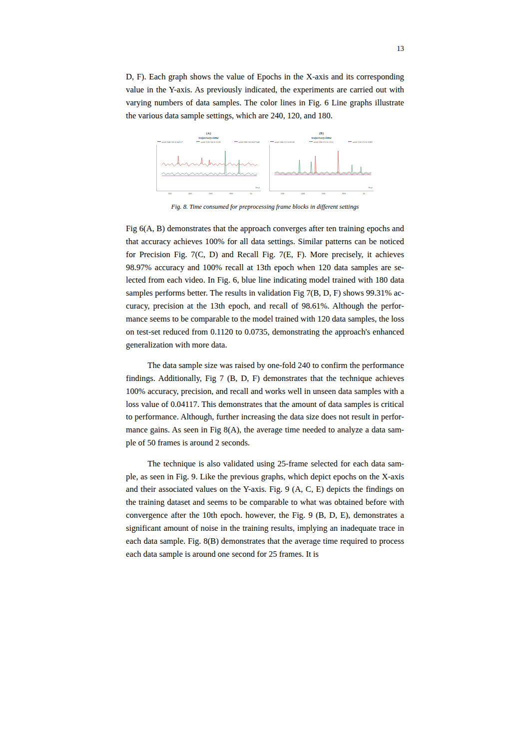13
D, F). Each graph shows the value of Epochs in the X-axis and its corresponding value in the Y-axis. As previously indicated, the experiments are carried out with varying numbers of data samples. The color lines in Fig. 6 Line graphs illustrate the various data sample settings, which are 240, 120, and 180.
(A)
trajectory.time
urfd-240-50-0.04117 urfd-120-50-0.1120 urfd-180-50-0.07348
4 3 2 1 0 Step
2004006008001k
(B)
trajectory.time
urfd-240-25-0.0558 urfd-180-25-0.1351 urfd-120-25-0.2683
2 1.5 1 0.5 0 Step
2004006008001k
Fig. 8. Time consumed for preprocessing frame blocks in different settings
Fig 6(A, B) demonstrates that the approach converges after ten training epochs and that accuracy achieves 100% for all data settings. Similar patterns can be noticed for Precision Fig. 7(C, D) and Recall Fig. 7(E, F). More precisely, it achieves 98.97% accuracy and 100% recall at 13th epoch when 120 data samples are selected from each video. In Fig. 6, blue line indicating model trained with 180 data samples performs better. The results in validation Fig 7(B, D, F) shows 99.31% accuracy, precision at the 13th epoch, and recall of 98.61%. Although the performance seems to be comparable to the model trained with 120 data samples, the loss on test-set reduced from 0.1120 to 0.0735, demonstrating the approach's enhanced generalization with more data.
The data sample size was raised by one-fold 240 to confirm the performance findings. Additionally, Fig 7 (B, D, F) demonstrates that the technique achieves 100% accuracy, precision, and recall and works well in unseen data samples with a loss value of 0.04117. This demonstrates that the amount of data samples is critical to performance. Although, further increasing the data size does not result in performance gains. As seen in Fig 8(A), the average time needed to analyze a data sample of 50 frames is around 2 seconds.
The technique is also validated using 25-frame selected for each data sample, as seen in Fig. 9. Like the previous graphs, which depict epochs on the X-axis and their associated values on the Y-axis. Fig. 9 (A, C, E) depicts the findings on the training dataset and seems to be comparable to what was obtained before with convergence after the 10th epoch. however, the Fig. 9 (B, D, E), demonstrates a significant amount of noise in the training results, implying an inadequate trace in each data sample. Fig. 8(B) demonstrates that the average time required to process each data sample is around one second for 25 frames. It is